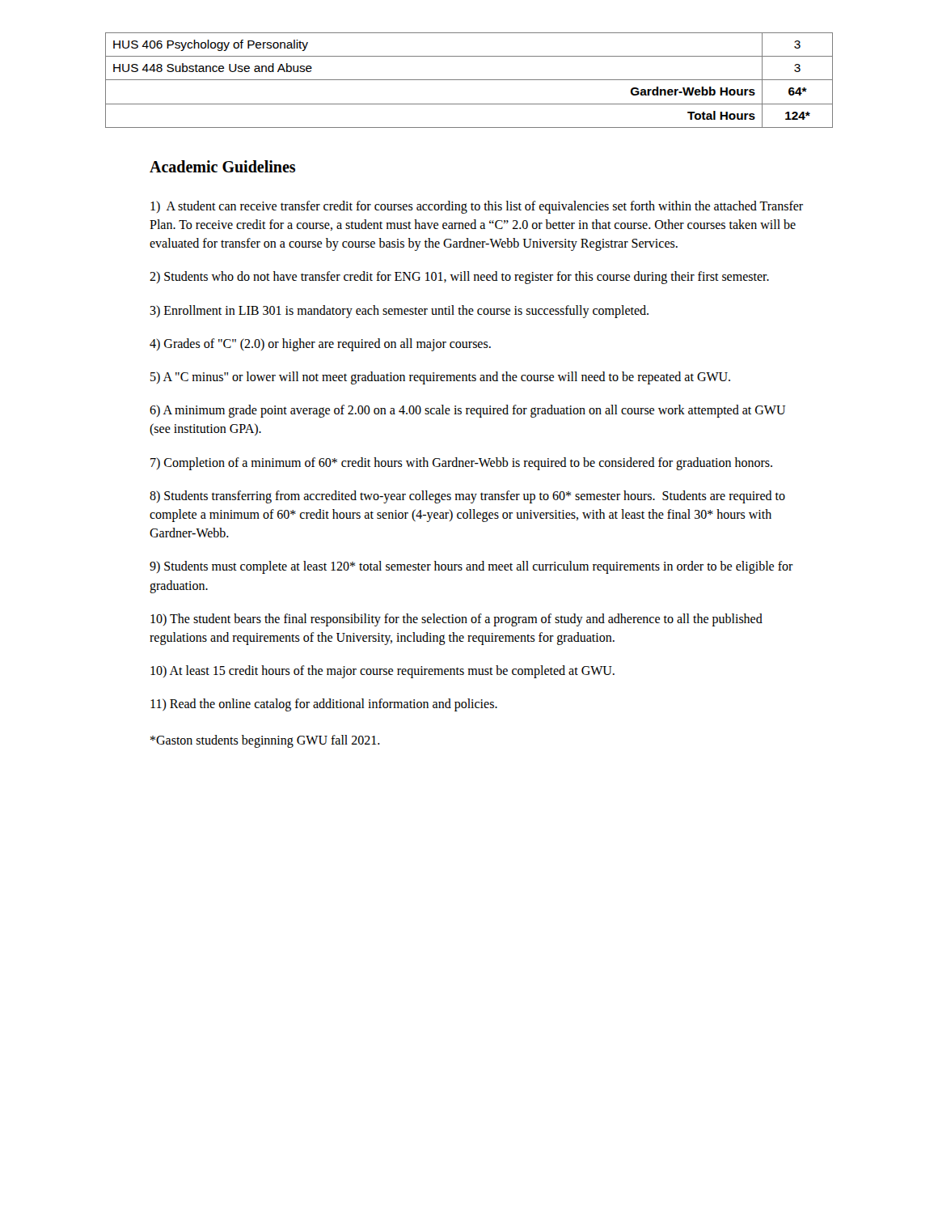| HUS 406 Psychology of Personality | 3 |
| HUS 448 Substance Use and Abuse | 3 |
| Gardner-Webb Hours | 64* |
| Total Hours | 124* |
Academic Guidelines
1) A student can receive transfer credit for courses according to this list of equivalencies set forth within the attached Transfer Plan. To receive credit for a course, a student must have earned a “C” 2.0 or better in that course. Other courses taken will be evaluated for transfer on a course by course basis by the Gardner-Webb University Registrar Services.
2) Students who do not have transfer credit for ENG 101, will need to register for this course during their first semester.
3) Enrollment in LIB 301 is mandatory each semester until the course is successfully completed.
4) Grades of "C" (2.0) or higher are required on all major courses.
5) A "C minus" or lower will not meet graduation requirements and the course will need to be repeated at GWU.
6) A minimum grade point average of 2.00 on a 4.00 scale is required for graduation on all course work attempted at GWU (see institution GPA).
7) Completion of a minimum of 60* credit hours with Gardner-Webb is required to be considered for graduation honors.
8) Students transferring from accredited two-year colleges may transfer up to 60* semester hours. Students are required to complete a minimum of 60* credit hours at senior (4-year) colleges or universities, with at least the final 30* hours with Gardner-Webb.
9) Students must complete at least 120* total semester hours and meet all curriculum requirements in order to be eligible for graduation.
10) The student bears the final responsibility for the selection of a program of study and adherence to all the published regulations and requirements of the University, including the requirements for graduation.
10) At least 15 credit hours of the major course requirements must be completed at GWU.
11) Read the online catalog for additional information and policies.
*Gaston students beginning GWU fall 2021.